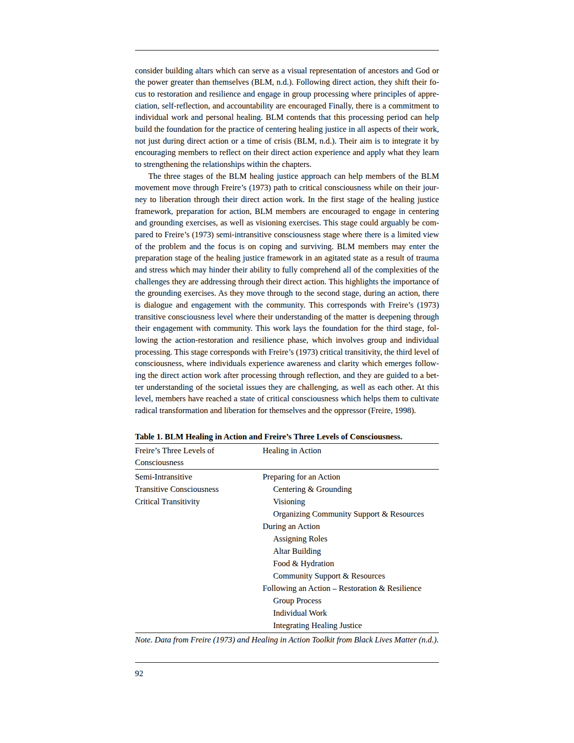consider building altars which can serve as a visual representation of ancestors and God or the power greater than themselves (BLM, n.d.). Following direct action, they shift their focus to restoration and resilience and engage in group processing where principles of appreciation, self-reflection, and accountability are encouraged Finally, there is a commitment to individual work and personal healing. BLM contends that this processing period can help build the foundation for the practice of centering healing justice in all aspects of their work, not just during direct action or a time of crisis (BLM, n.d.). Their aim is to integrate it by encouraging members to reflect on their direct action experience and apply what they learn to strengthening the relationships within the chapters.
The three stages of the BLM healing justice approach can help members of the BLM movement move through Freire’s (1973) path to critical consciousness while on their journey to liberation through their direct action work. In the first stage of the healing justice framework, preparation for action, BLM members are encouraged to engage in centering and grounding exercises, as well as visioning exercises. This stage could arguably be compared to Freire’s (1973) semi-intransitive consciousness stage where there is a limited view of the problem and the focus is on coping and surviving. BLM members may enter the preparation stage of the healing justice framework in an agitated state as a result of trauma and stress which may hinder their ability to fully comprehend all of the complexities of the challenges they are addressing through their direct action. This highlights the importance of the grounding exercises. As they move through to the second stage, during an action, there is dialogue and engagement with the community. This corresponds with Freire’s (1973) transitive consciousness level where their understanding of the matter is deepening through their engagement with community. This work lays the foundation for the third stage, following the action-restoration and resilience phase, which involves group and individual processing. This stage corresponds with Freire’s (1973) critical transitivity, the third level of consciousness, where individuals experience awareness and clarity which emerges following the direct action work after processing through reflection, and they are guided to a better understanding of the societal issues they are challenging, as well as each other. At this level, members have reached a state of critical consciousness which helps them to cultivate radical transformation and liberation for themselves and the oppressor (Freire, 1998).
Table 1. BLM Healing in Action and Freire’s Three Levels of Consciousness.
| Freire’s Three Levels of Consciousness | Healing in Action |
| --- | --- |
| Semi-Intransitive | Preparing for an Action |
| Transitive Consciousness | Centering & Grounding |
| Critical Transitivity | Visioning |
| | Organizing Community Support & Resources |
| | During an Action |
| | Assigning Roles |
| | Altar Building |
| | Food & Hydration |
| | Community Support & Resources |
| | Following an Action – Restoration & Resilience |
| | Group Process |
| | Individual Work |
| | Integrating Healing Justice |
Note. Data from Freire (1973) and Healing in Action Toolkit from Black Lives Matter (n.d.).
92